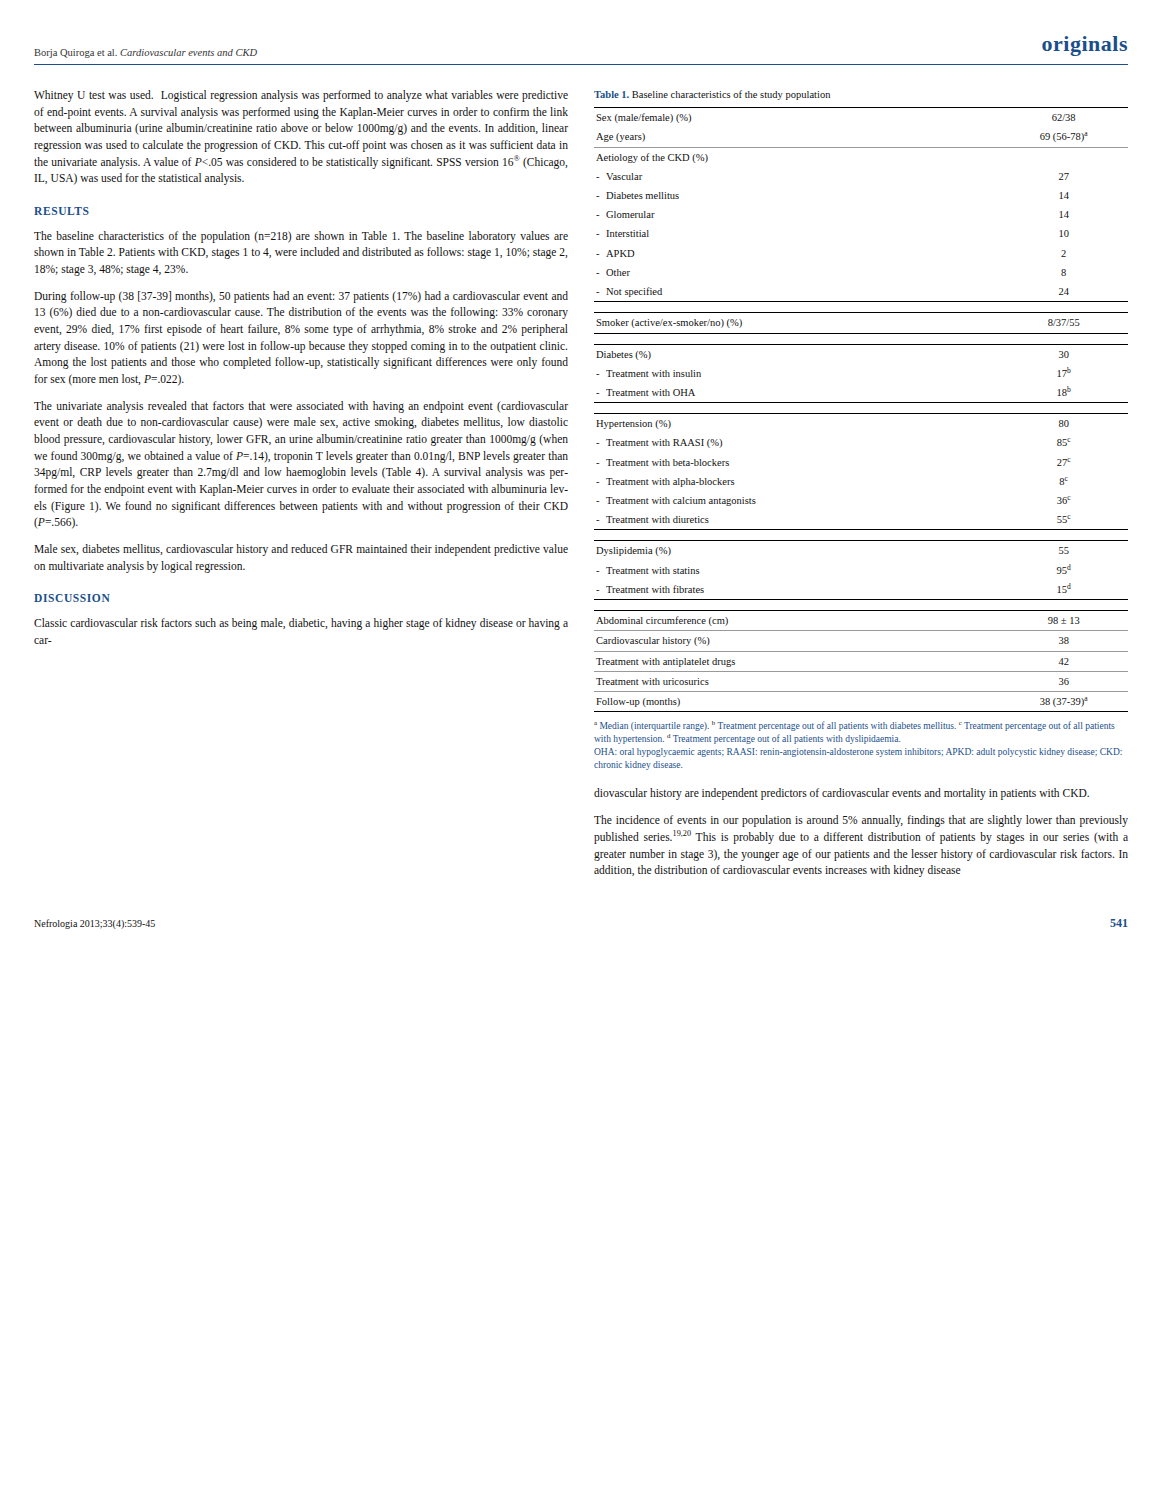Borja Quiroga et al. Cardiovascular events and CKD
originals
Whitney U test was used. Logistical regression analysis was performed to analyze what variables were predictive of end-point events. A survival analysis was performed using the Kaplan-Meier curves in order to confirm the link between albuminuria (urine albumin/creatinine ratio above or below 1000mg/g) and the events. In addition, linear regression was used to calculate the progression of CKD. This cut-off point was chosen as it was sufficient data in the univariate analysis. A value of P<.05 was considered to be statistically significant. SPSS version 16® (Chicago, IL, USA) was used for the statistical analysis.
Results
The baseline characteristics of the population (n=218) are shown in Table 1. The baseline laboratory values are shown in Table 2. Patients with CKD, stages 1 to 4, were included and distributed as follows: stage 1, 10%; stage 2, 18%; stage 3, 48%; stage 4, 23%.
During follow-up (38 [37-39] months), 50 patients had an event: 37 patients (17%) had a cardiovascular event and 13 (6%) died due to a non-cardiovascular cause. The distribution of the events was the following: 33% coronary event, 29% died, 17% first episode of heart failure, 8% some type of arrhythmia, 8% stroke and 2% peripheral artery disease. 10% of patients (21) were lost in follow-up because they stopped coming in to the outpatient clinic. Among the lost patients and those who completed follow-up, statistically significant differences were only found for sex (more men lost, P=.022).
The univariate analysis revealed that factors that were associated with having an endpoint event (cardiovascular event or death due to non-cardiovascular cause) were male sex, active smoking, diabetes mellitus, low diastolic blood pressure, cardiovascular history, lower GFR, an urine albumin/creatinine ratio greater than 1000mg/g (when we found 300mg/g, we obtained a value of P=.14), troponin T levels greater than 0.01ng/l, BNP levels greater than 34pg/ml, CRP levels greater than 2.7mg/dl and low haemoglobin levels (Table 4). A survival analysis was performed for the endpoint event with Kaplan-Meier curves in order to evaluate their associated with albuminuria levels (Figure 1). We found no significant differences between patients with and without progression of their CKD (P=.566).
Male sex, diabetes mellitus, cardiovascular history and reduced GFR maintained their independent predictive value on multivariate analysis by logical regression.
Discussion
Classic cardiovascular risk factors such as being male, diabetic, having a higher stage of kidney disease or having a car-
Table 1. Baseline characteristics of the study population
| Sex (male/female) (%) | 62/38 |
| Age (years) | 69 (56-78) a |
| Aetiology of the CKD (%) | |
| - Vascular | 27 |
| - Diabetes mellitus | 14 |
| - Glomerular | 14 |
| - Interstitial | 10 |
| - APKD | 2 |
| - Other | 8 |
| - Not specified | 24 |
| Smoker (active/ex-smoker/no) (%) | 8/37/55 |
| Diabetes (%) | 30 |
| - Treatment with insulin | 17 b |
| - Treatment with OHA | 18 b |
| Hypertension (%) | 80 |
| - Treatment with RAASI (%) | 85 c |
| - Treatment with beta-blockers | 27 c |
| - Treatment with alpha-blockers | 8 c |
| - Treatment with calcium antagonists | 36 c |
| - Treatment with diuretics | 55 c |
| Dyslipidemia (%) | 55 |
| - Treatment with statins | 95 d |
| - Treatment with fibrates | 15 d |
| Abdominal circumference (cm) | 98 ± 13 |
| Cardiovascular history (%) | 38 |
| Treatment with antiplatelet drugs | 42 |
| Treatment with uricosurics | 36 |
| Follow-up (months) | 38 (37-39) a |
a Median (interquartile range). b Treatment percentage out of all patients with diabetes mellitus. c Treatment percentage out of all patients with hypertension. d Treatment percentage out of all patients with dyslipidaemia.
OHA: oral hypoglycaemic agents; RAASI: renin-angiotensin-aldosterone system inhibitors; APKD: adult polycystic kidney disease; CKD: chronic kidney disease.
diovascular history are independent predictors of cardiovascular events and mortality in patients with CKD.
The incidence of events in our population is around 5% annually, findings that are slightly lower than previously published series.19,20 This is probably due to a different distribution of patients by stages in our series (with a greater number in stage 3), the younger age of our patients and the lesser history of cardiovascular risk factors. In addition, the distribution of cardiovascular events increases with kidney disease
Nefrologia 2013;33(4):539-45
541